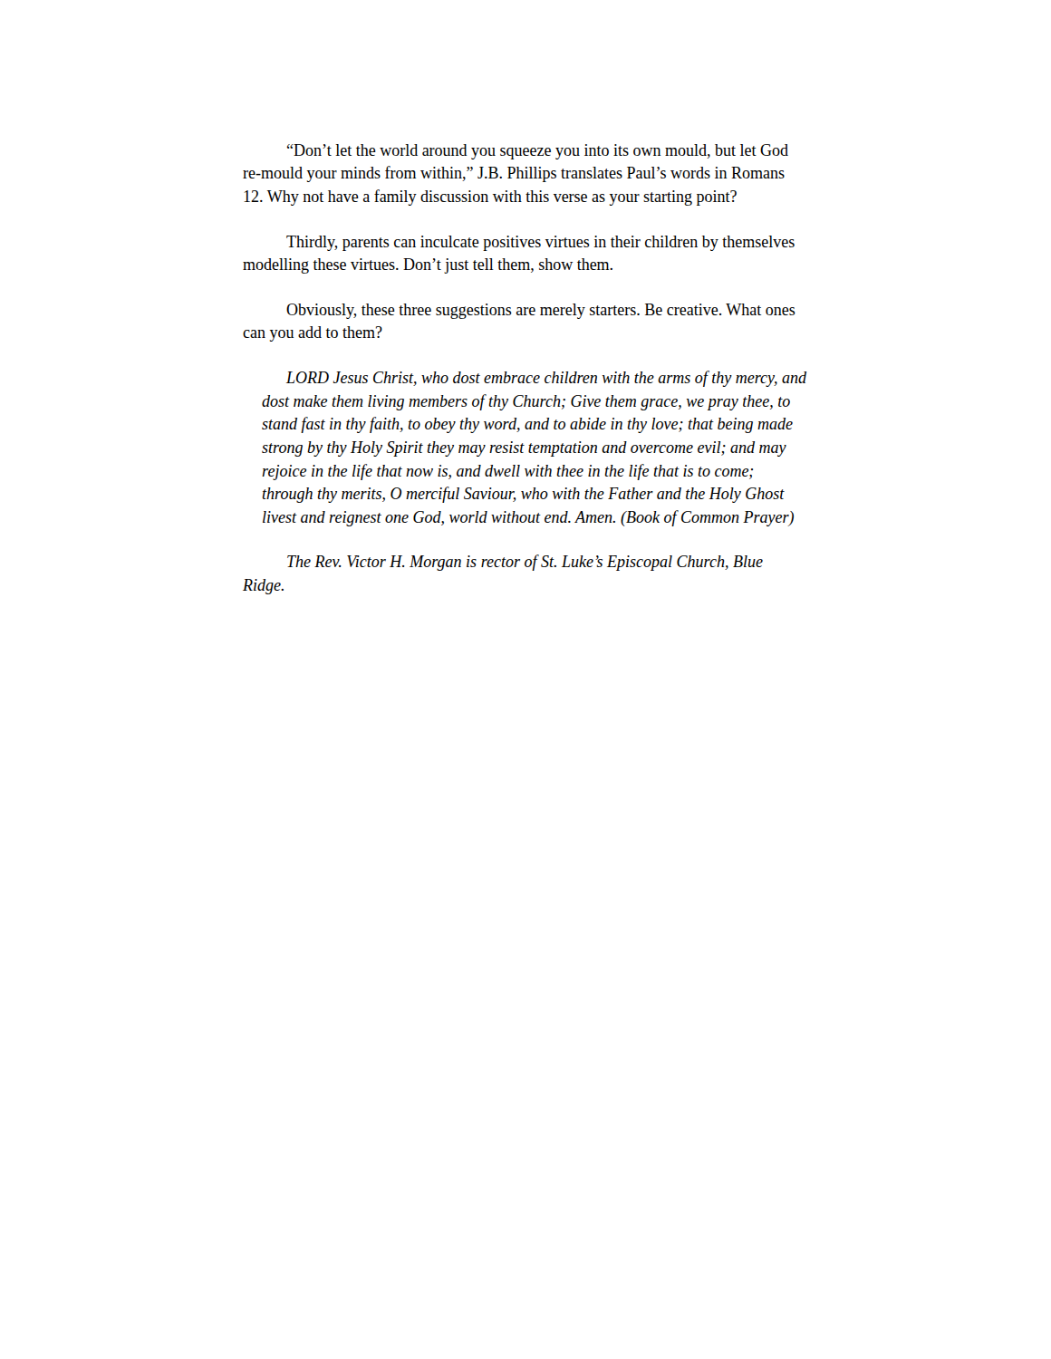“Don’t let the world around you squeeze you into its own mould, but let God re-mould your minds from within,” J.B. Phillips translates Paul’s words in Romans 12. Why not have a family discussion with this verse as your starting point?
Thirdly, parents can inculcate positives virtues in their children by themselves modelling these virtues. Don’t just tell them, show them.
Obviously, these three suggestions are merely starters. Be creative. What ones can you add to them?
LORD Jesus Christ, who dost embrace children with the arms of thy mercy, and dost make them living members of thy Church; Give them grace, we pray thee, to stand fast in thy faith, to obey thy word, and to abide in thy love; that being made strong by thy Holy Spirit they may resist temptation and overcome evil; and may rejoice in the life that now is, and dwell with thee in the life that is to come; through thy merits, O merciful Saviour, who with the Father and the Holy Ghost livest and reignest one God, world without end. Amen. (Book of Common Prayer)
The Rev. Victor H. Morgan is rector of St. Luke’s Episcopal Church, Blue Ridge.